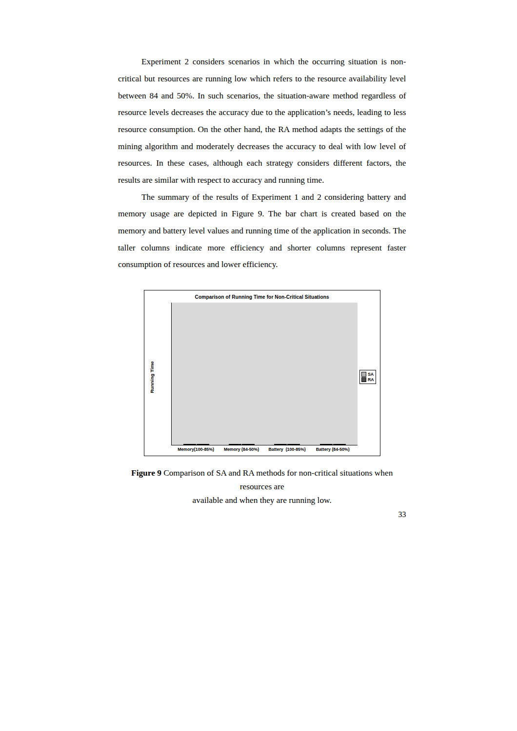Experiment 2 considers scenarios in which the occurring situation is non-critical but resources are running low which refers to the resource availability level between 84 and 50%. In such scenarios, the situation-aware method regardless of resource levels decreases the accuracy due to the application’s needs, leading to less resource consumption. On the other hand, the RA method adapts the settings of the mining algorithm and moderately decreases the accuracy to deal with low level of resources. In these cases, although each strategy considers different factors, the results are similar with respect to accuracy and running time.
The summary of the results of Experiment 1 and 2 considering battery and memory usage are depicted in Figure 9. The bar chart is created based on the memory and battery level values and running time of the application in seconds. The taller columns indicate more efficiency and shorter columns represent faster consumption of resources and lower efficiency.
Comparison of Running Time for Non-Critical Situations
Running Time
Memory(100-85%)
Memory (84-50%)
Battery (100-85%)
Battery (84-50%)
SA
RA
Figure 9 Comparison of SA and RA methods for non-critical situations when resources are
available and when they are running low.
33